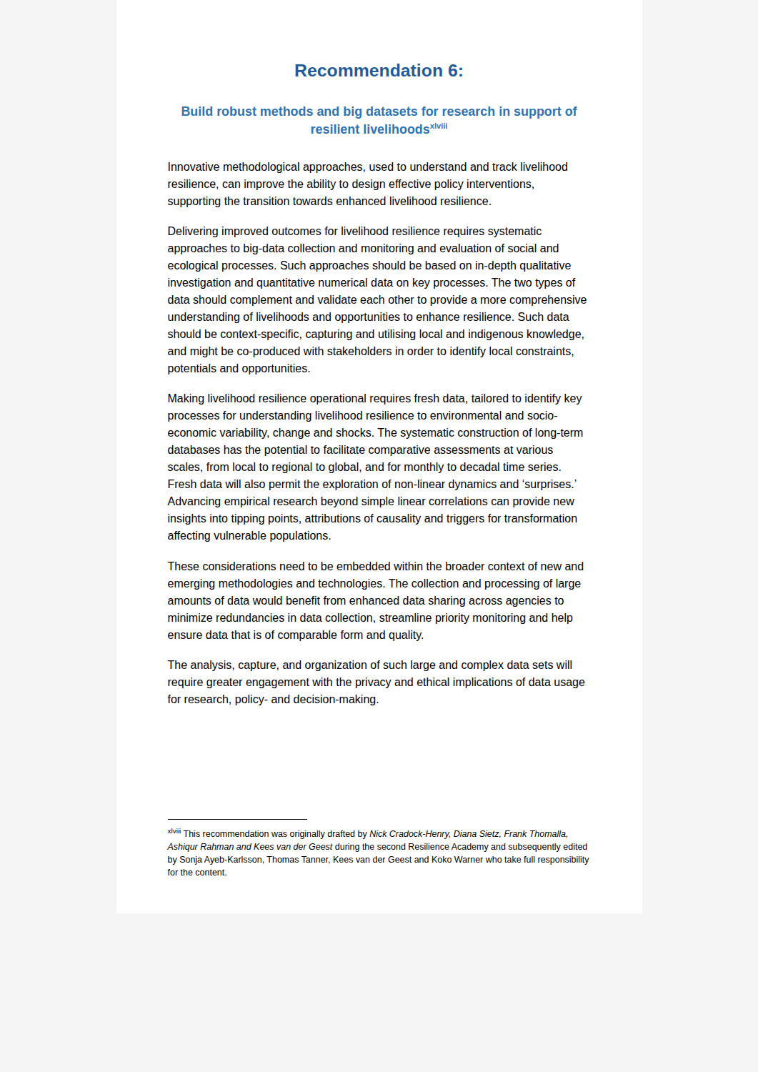Recommendation 6:
Build robust methods and big datasets for research in support of resilient livelihoodsxlviii
Innovative methodological approaches, used to understand and track livelihood resilience, can improve the ability to design effective policy interventions, supporting the transition towards enhanced livelihood resilience.
Delivering improved outcomes for livelihood resilience requires systematic approaches to big-data collection and monitoring and evaluation of social and ecological processes. Such approaches should be based on in-depth qualitative investigation and quantitative numerical data on key processes. The two types of data should complement and validate each other to provide a more comprehensive understanding of livelihoods and opportunities to enhance resilience. Such data should be context-specific, capturing and utilising local and indigenous knowledge, and might be co-produced with stakeholders in order to identify local constraints, potentials and opportunities.
Making livelihood resilience operational requires fresh data, tailored to identify key processes for understanding livelihood resilience to environmental and socio-economic variability, change and shocks. The systematic construction of long-term databases has the potential to facilitate comparative assessments at various scales, from local to regional to global, and for monthly to decadal time series. Fresh data will also permit the exploration of non-linear dynamics and ‘surprises.’ Advancing empirical research beyond simple linear correlations can provide new insights into tipping points, attributions of causality and triggers for transformation affecting vulnerable populations.
These considerations need to be embedded within the broader context of new and emerging methodologies and technologies. The collection and processing of large amounts of data would benefit from enhanced data sharing across agencies to minimize redundancies in data collection, streamline priority monitoring and help ensure data that is of comparable form and quality.
The analysis, capture, and organization of such large and complex data sets will require greater engagement with the privacy and ethical implications of data usage for research, policy- and decision-making.
xlviii This recommendation was originally drafted by Nick Cradock-Henry, Diana Sietz, Frank Thomalla, Ashiqur Rahman and Kees van der Geest during the second Resilience Academy and subsequently edited by Sonja Ayeb-Karlsson, Thomas Tanner, Kees van der Geest and Koko Warner who take full responsibility for the content.